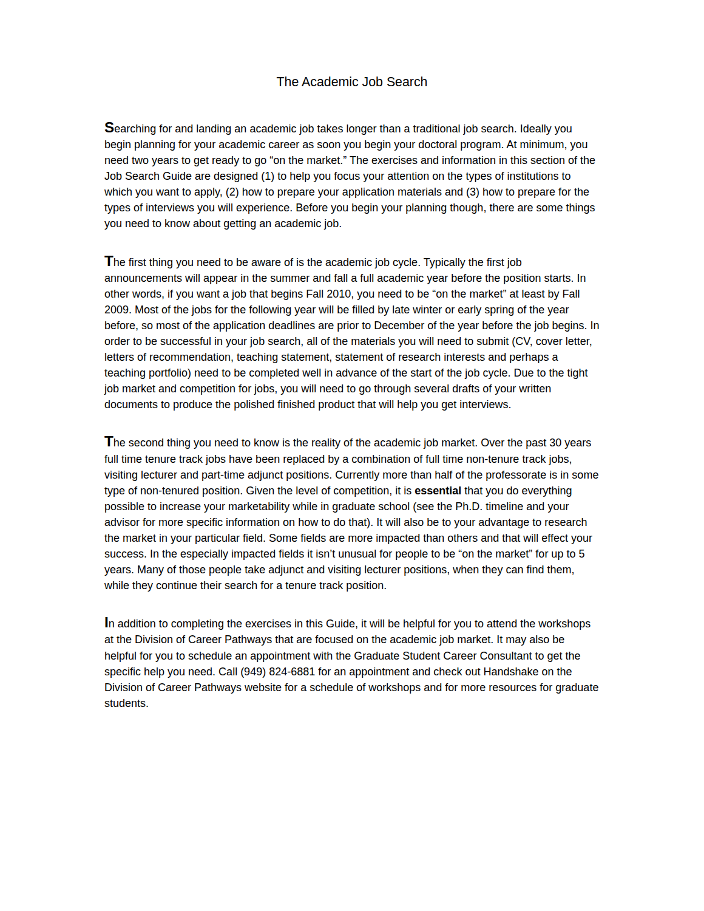The Academic Job Search
Searching for and landing an academic job takes longer than a traditional job search. Ideally you begin planning for your academic career as soon you begin your doctoral program. At minimum, you need two years to get ready to go “on the market.” The exercises and information in this section of the Job Search Guide are designed (1) to help you focus your attention on the types of institutions to which you want to apply, (2) how to prepare your application materials and (3) how to prepare for the types of interviews you will experience. Before you begin your planning though, there are some things you need to know about getting an academic job.
The first thing you need to be aware of is the academic job cycle. Typically the first job announcements will appear in the summer and fall a full academic year before the position starts. In other words, if you want a job that begins Fall 2010, you need to be “on the market” at least by Fall 2009. Most of the jobs for the following year will be filled by late winter or early spring of the year before, so most of the application deadlines are prior to December of the year before the job begins. In order to be successful in your job search, all of the materials you will need to submit (CV, cover letter, letters of recommendation, teaching statement, statement of research interests and perhaps a teaching portfolio) need to be completed well in advance of the start of the job cycle. Due to the tight job market and competition for jobs, you will need to go through several drafts of your written documents to produce the polished finished product that will help you get interviews.
The second thing you need to know is the reality of the academic job market. Over the past 30 years full time tenure track jobs have been replaced by a combination of full time non-tenure track jobs, visiting lecturer and part-time adjunct positions. Currently more than half of the professorate is in some type of non-tenured position. Given the level of competition, it is essential that you do everything possible to increase your marketability while in graduate school (see the Ph.D. timeline and your advisor for more specific information on how to do that). It will also be to your advantage to research the market in your particular field. Some fields are more impacted than others and that will effect your success. In the especially impacted fields it isn’t unusual for people to be “on the market” for up to 5 years. Many of those people take adjunct and visiting lecturer positions, when they can find them, while they continue their search for a tenure track position.
In addition to completing the exercises in this Guide, it will be helpful for you to attend the workshops at the Division of Career Pathways that are focused on the academic job market. It may also be helpful for you to schedule an appointment with the Graduate Student Career Consultant to get the specific help you need. Call (949) 824-6881 for an appointment and check out Handshake on the Division of Career Pathways website for a schedule of workshops and for more resources for graduate students.